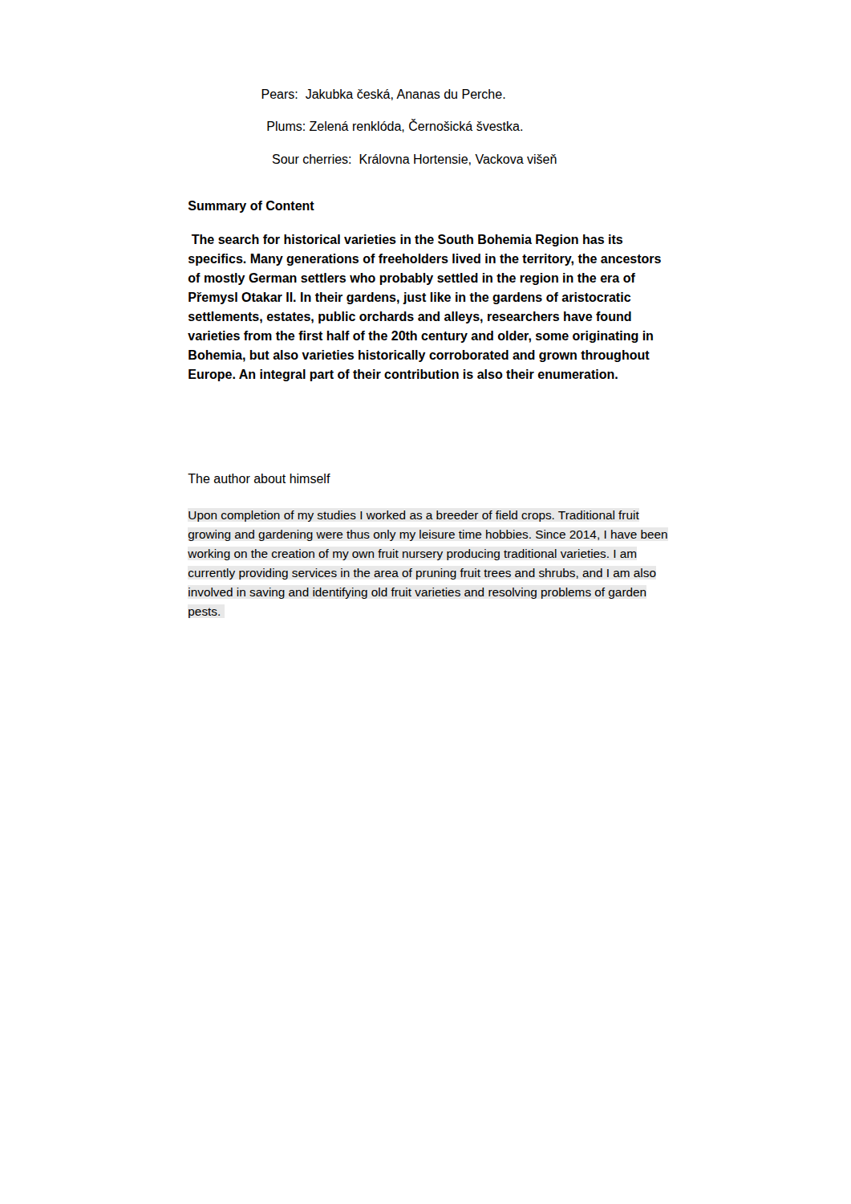Pears: Jakubka česká, Ananas du Perche.
Plums: Zelená renklóda, Černošická švestka.
Sour cherries: Královna Hortensie, Vackova višeň
Summary of Content
The search for historical varieties in the South Bohemia Region has its specifics. Many generations of freeholders lived in the territory, the ancestors of mostly German settlers who probably settled in the region in the era of Přemysl Otakar II. In their gardens, just like in the gardens of aristocratic settlements, estates, public orchards and alleys, researchers have found varieties from the first half of the 20th century and older, some originating in Bohemia, but also varieties historically corroborated and grown throughout Europe. An integral part of their contribution is also their enumeration.
The author about himself
Upon completion of my studies I worked as a breeder of field crops. Traditional fruit growing and gardening were thus only my leisure time hobbies. Since 2014, I have been working on the creation of my own fruit nursery producing traditional varieties. I am currently providing services in the area of pruning fruit trees and shrubs, and I am also involved in saving and identifying old fruit varieties and resolving problems of garden pests.